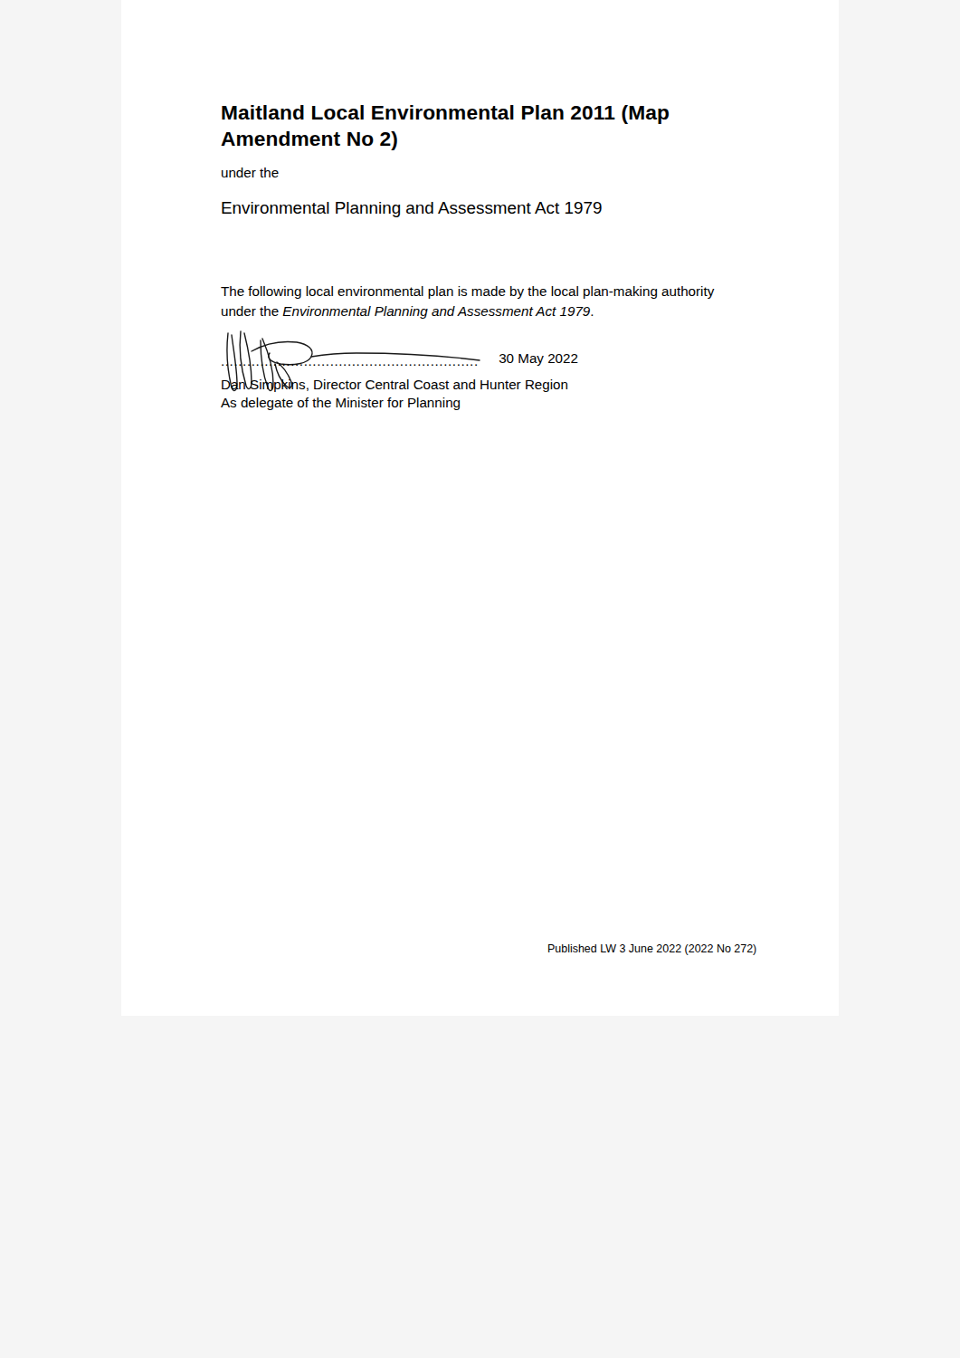Maitland Local Environmental Plan 2011 (Map Amendment No 2)
under the
Environmental Planning and Assessment Act 1979
The following local environmental plan is made by the local plan-making authority under the Environmental Planning and Assessment Act 1979.
........................................................... 30 May 2022
Dan Simpkins, Director Central Coast and Hunter Region
As delegate of the Minister for Planning
Published LW 3 June 2022 (2022 No 272)